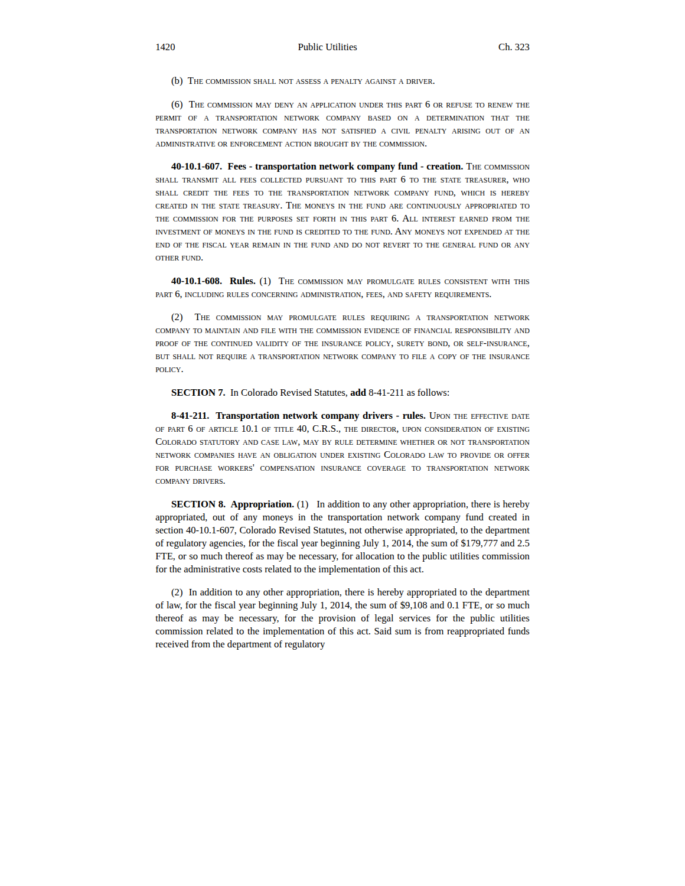1420
Public Utilities
Ch. 323
(b) The commission shall not assess a penalty against a driver.
(6) The commission may deny an application under this part 6 or refuse to renew the permit of a transportation network company based on a determination that the transportation network company has not satisfied a civil penalty arising out of an administrative or enforcement action brought by the commission.
40-10.1-607. Fees - transportation network company fund - creation. The commission shall transmit all fees collected pursuant to this part 6 to the state treasurer, who shall credit the fees to the transportation network company fund, which is hereby created in the state treasury. The moneys in the fund are continuously appropriated to the commission for the purposes set forth in this part 6. All interest earned from the investment of moneys in the fund is credited to the fund. Any moneys not expended at the end of the fiscal year remain in the fund and do not revert to the general fund or any other fund.
40-10.1-608. Rules. (1) The commission may promulgate rules consistent with this part 6, including rules concerning administration, fees, and safety requirements.
(2) The commission may promulgate rules requiring a transportation network company to maintain and file with the commission evidence of financial responsibility and proof of the continued validity of the insurance policy, surety bond, or self-insurance, but shall not require a transportation network company to file a copy of the insurance policy.
SECTION 7. In Colorado Revised Statutes, add 8-41-211 as follows:
8-41-211. Transportation network company drivers - rules. Upon the effective date of part 6 of article 10.1 of title 40, C.R.S., the director, upon consideration of existing Colorado statutory and case law, may by rule determine whether or not transportation network companies have an obligation under existing Colorado law to provide or offer for purchase workers' compensation insurance coverage to transportation network company drivers.
SECTION 8. Appropriation. (1) In addition to any other appropriation, there is hereby appropriated, out of any moneys in the transportation network company fund created in section 40-10.1-607, Colorado Revised Statutes, not otherwise appropriated, to the department of regulatory agencies, for the fiscal year beginning July 1, 2014, the sum of $179,777 and 2.5 FTE, or so much thereof as may be necessary, for allocation to the public utilities commission for the administrative costs related to the implementation of this act.
(2) In addition to any other appropriation, there is hereby appropriated to the department of law, for the fiscal year beginning July 1, 2014, the sum of $9,108 and 0.1 FTE, or so much thereof as may be necessary, for the provision of legal services for the public utilities commission related to the implementation of this act. Said sum is from reappropriated funds received from the department of regulatory